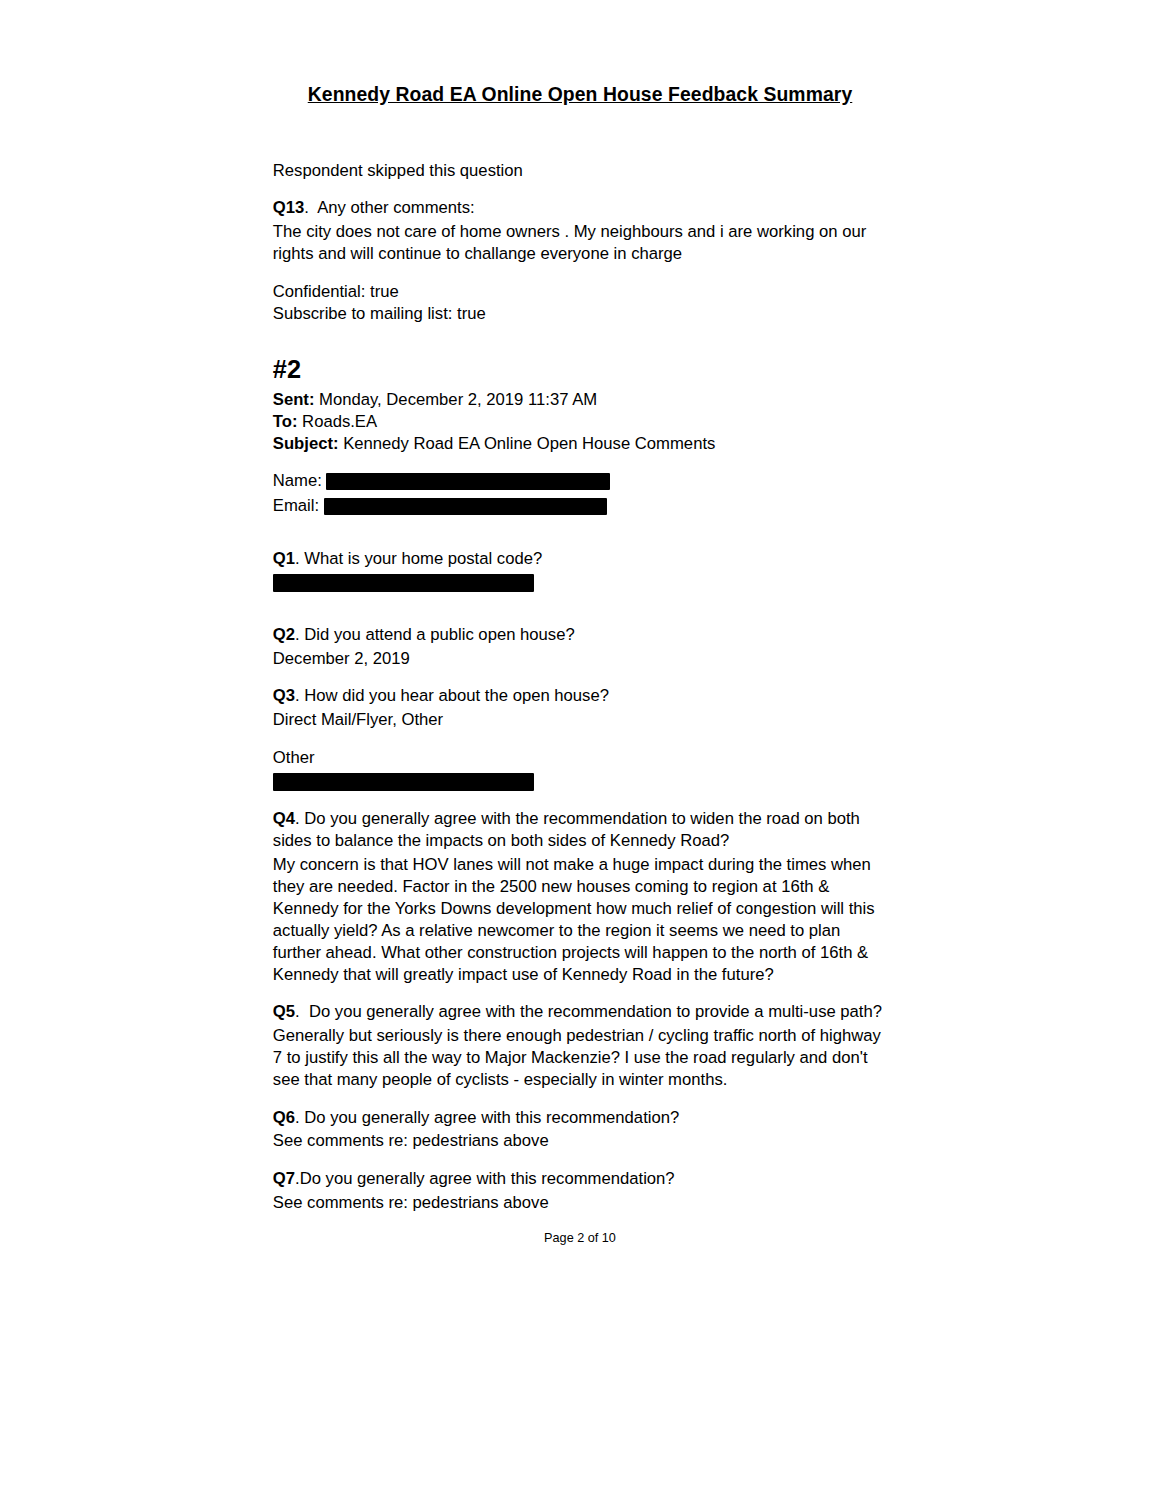Kennedy Road EA Online Open House Feedback Summary
Respondent skipped this question
Q13. Any other comments:
The city does not care of home owners . My neighbours and i are working on our rights and will continue to challange everyone in charge
Confidential: true
Subscribe to mailing list: true
#2
Sent: Monday, December 2, 2019 11:37 AM
To: Roads.EA
Subject: Kennedy Road EA Online Open House Comments
Name:
Email:
Q1. What is your home postal code?
Q2. Did you attend a public open house?
December 2, 2019
Q3. How did you hear about the open house?
Direct Mail/Flyer, Other
Other
Q4. Do you generally agree with the recommendation to widen the road on both sides to balance the impacts on both sides of Kennedy Road?
My concern is that HOV lanes will not make a huge impact during the times when they are needed. Factor in the 2500 new houses coming to region at 16th & Kennedy for the Yorks Downs development how much relief of congestion will this actually yield? As a relative newcomer to the region it seems we need to plan further ahead. What other construction projects will happen to the north of 16th & Kennedy that will greatly impact use of Kennedy Road in the future?
Q5. Do you generally agree with the recommendation to provide a multi-use path?
Generally but seriously is there enough pedestrian / cycling traffic north of highway 7 to justify this all the way to Major Mackenzie? I use the road regularly and don't see that many people of cyclists - especially in winter months.
Q6. Do you generally agree with this recommendation?
See comments re: pedestrians above
Q7.Do you generally agree with this recommendation?
See comments re: pedestrians above
Page 2 of 10